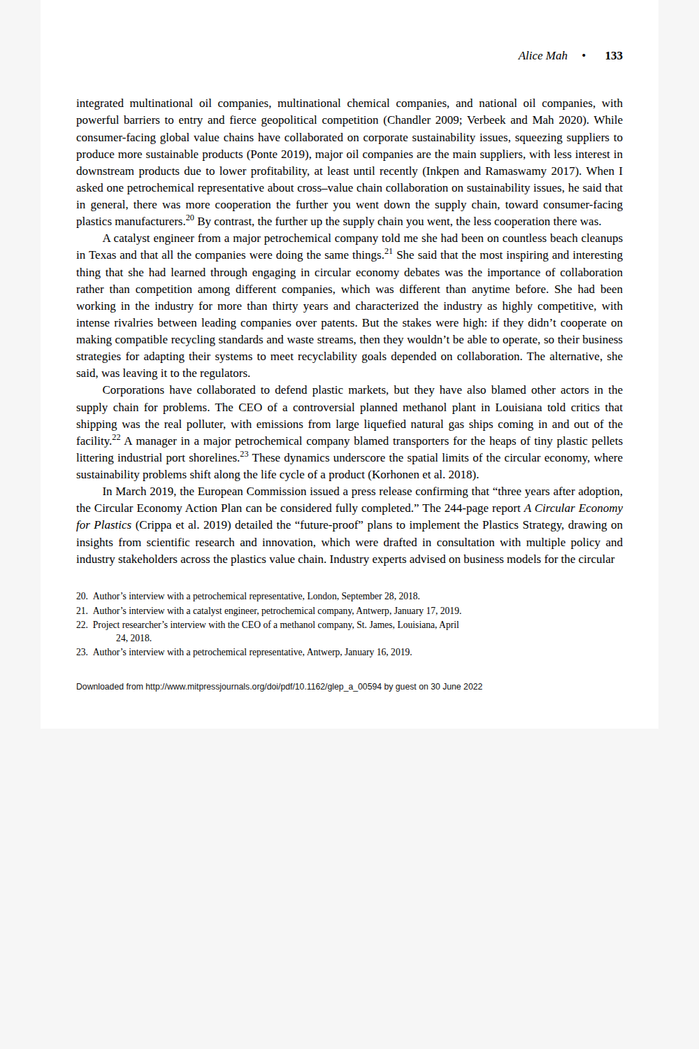Alice Mah•133
integrated multinational oil companies, multinational chemical companies, and national oil companies, with powerful barriers to entry and fierce geopolitical competition (Chandler 2009; Verbeek and Mah 2020). While consumer-facing global value chains have collaborated on corporate sustainability issues, squeezing suppliers to produce more sustainable products (Ponte 2019), major oil companies are the main suppliers, with less interest in downstream products due to lower profitability, at least until recently (Inkpen and Ramaswamy 2017). When I asked one petrochemical representative about cross–value chain collaboration on sustainability issues, he said that in general, there was more cooperation the further you went down the supply chain, toward consumer-facing plastics manufacturers.20 By contrast, the further up the supply chain you went, the less cooperation there was.
A catalyst engineer from a major petrochemical company told me she had been on countless beach cleanups in Texas and that all the companies were doing the same things.21 She said that the most inspiring and interesting thing that she had learned through engaging in circular economy debates was the importance of collaboration rather than competition among different companies, which was different than anytime before. She had been working in the industry for more than thirty years and characterized the industry as highly competitive, with intense rivalries between leading companies over patents. But the stakes were high: if they didn’t cooperate on making compatible recycling standards and waste streams, then they wouldn’t be able to operate, so their business strategies for adapting their systems to meet recyclability goals depended on collaboration. The alternative, she said, was leaving it to the regulators.
Corporations have collaborated to defend plastic markets, but they have also blamed other actors in the supply chain for problems. The CEO of a controversial planned methanol plant in Louisiana told critics that shipping was the real polluter, with emissions from large liquefied natural gas ships coming in and out of the facility.22 A manager in a major petrochemical company blamed transporters for the heaps of tiny plastic pellets littering industrial port shorelines.23 These dynamics underscore the spatial limits of the circular economy, where sustainability problems shift along the life cycle of a product (Korhonen et al. 2018).
In March 2019, the European Commission issued a press release confirming that “three years after adoption, the Circular Economy Action Plan can be considered fully completed.” The 244-page report A Circular Economy for Plastics (Crippa et al. 2019) detailed the “future-proof” plans to implement the Plastics Strategy, drawing on insights from scientific research and innovation, which were drafted in consultation with multiple policy and industry stakeholders across the plastics value chain. Industry experts advised on business models for the circular
20. Author’s interview with a petrochemical representative, London, September 28, 2018.
21. Author’s interview with a catalyst engineer, petrochemical company, Antwerp, January 17, 2019.
22. Project researcher’s interview with the CEO of a methanol company, St. James, Louisiana, April24, 2018.
23. Author’s interview with a petrochemical representative, Antwerp, January 16, 2019.
Downloaded from http://www.mitpressjournals.org/doi/pdf/10.1162/glep_a_00594 by guest on 30 June 2022